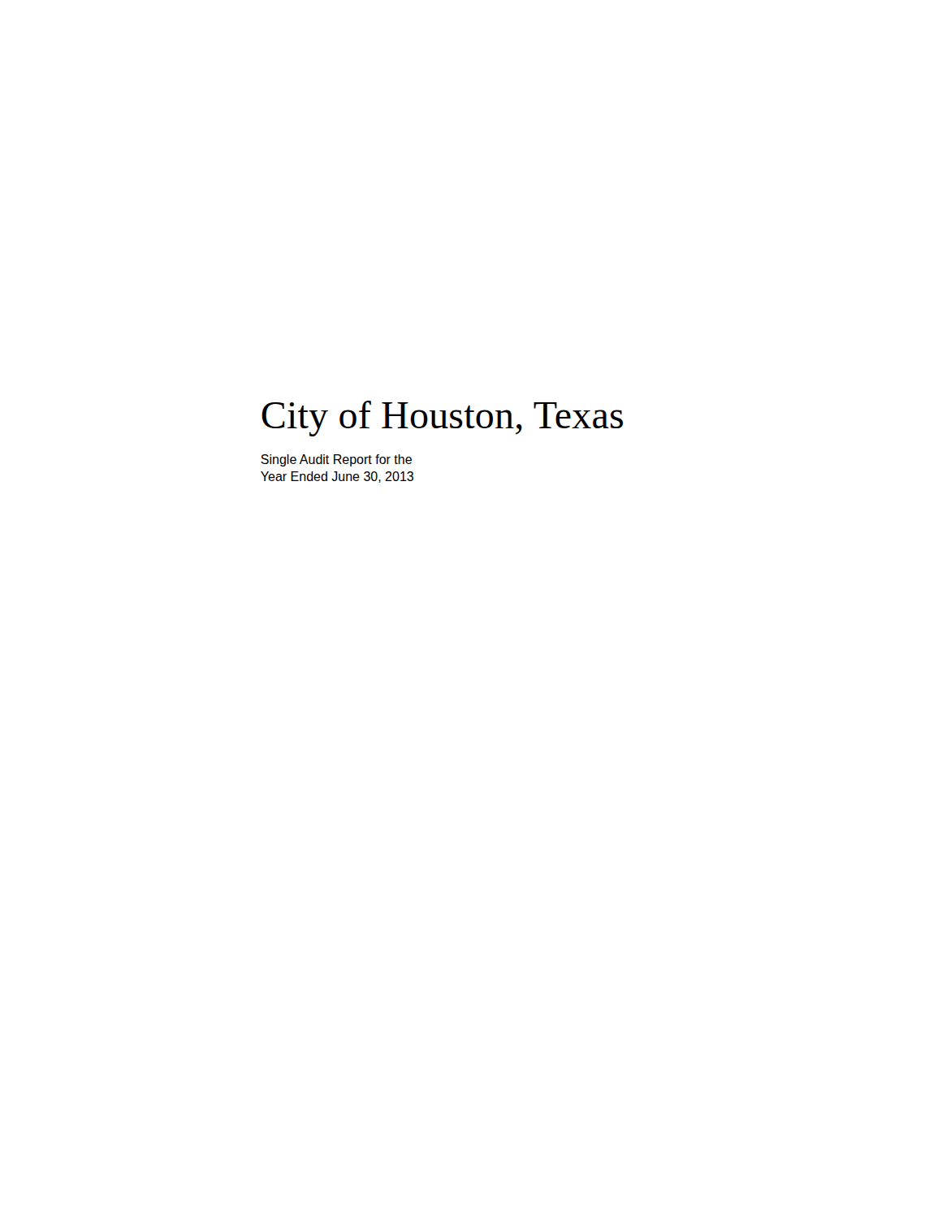City of Houston, Texas
Single Audit Report for the
Year Ended June 30, 2013